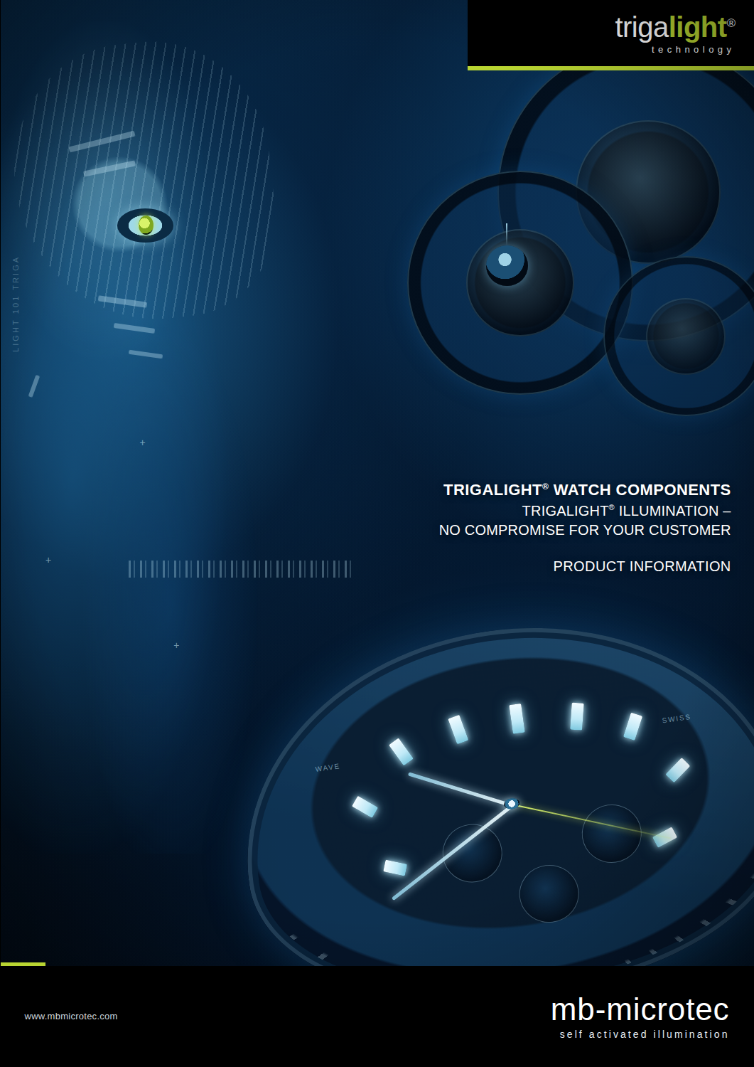+ + +
LIGHT 101 TRIGA
trigalight®
technology
TRIGALIGHT® WATCH COMPONENTS
TRIGALIGHT® ILLUMINATION –
NO COMPROMISE FOR YOUR CUSTOMER
PRODUCT INFORMATION
WAVE SWISS
www.mbmicrotec.com
mb-microtec
self activated illumination